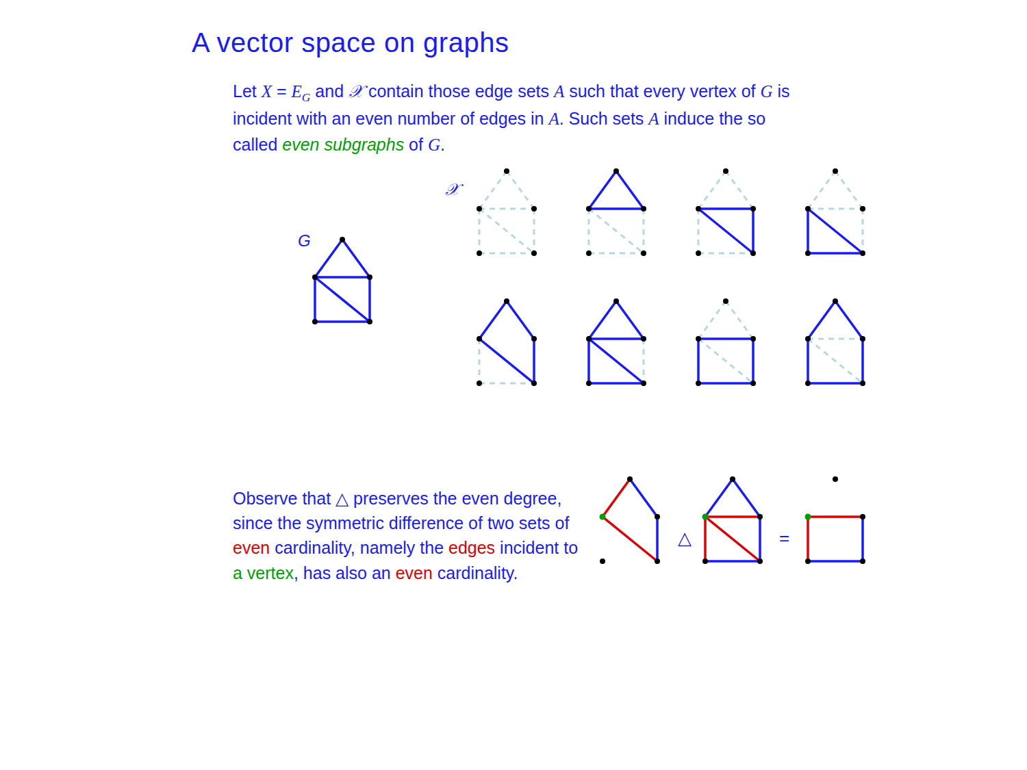A vector space on graphs
Let X = EG and 𝒳 contain those edge sets A such that every vertex of G is incident with an even number of edges in A. Such sets A induce the so called even subgraphs of G.
G 𝒳
Observe that △ preserves the even degree, since the symmetric difference of two sets of even cardinality, namely the edges incident to a vertex, has also an even cardinality.
△ =